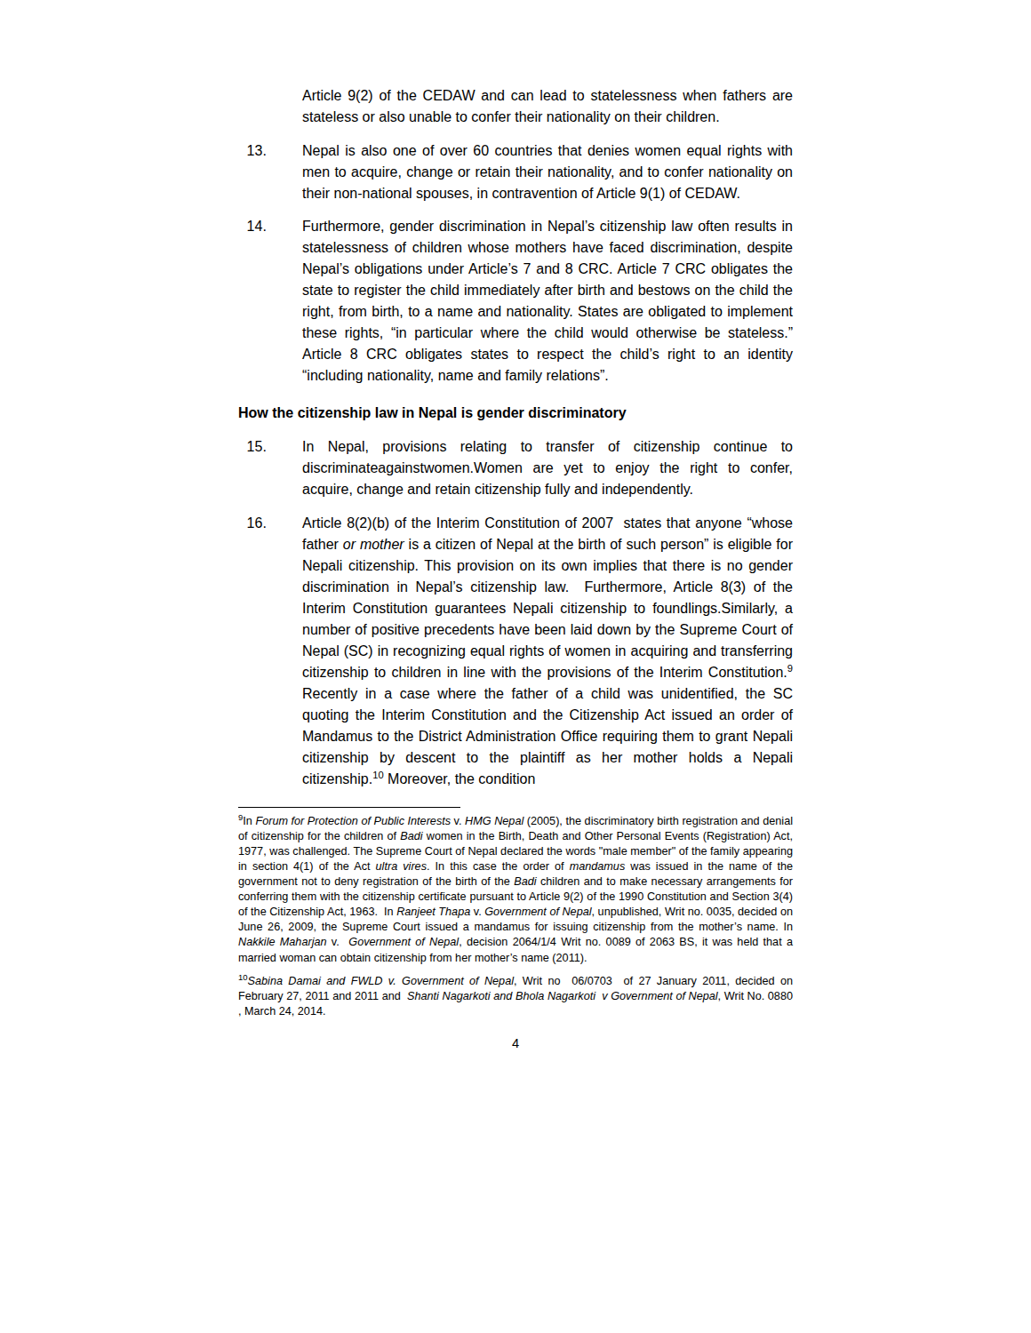Article 9(2) of the CEDAW and can lead to statelessness when fathers are stateless or also unable to confer their nationality on their children.
13. Nepal is also one of over 60 countries that denies women equal rights with men to acquire, change or retain their nationality, and to confer nationality on their non-national spouses, in contravention of Article 9(1) of CEDAW.
14. Furthermore, gender discrimination in Nepal’s citizenship law often results in statelessness of children whose mothers have faced discrimination, despite Nepal’s obligations under Article’s 7 and 8 CRC. Article 7 CRC obligates the state to register the child immediately after birth and bestows on the child the right, from birth, to a name and nationality. States are obligated to implement these rights, “in particular where the child would otherwise be stateless.” Article 8 CRC obligates states to respect the child’s right to an identity “including nationality, name and family relations”.
How the citizenship law in Nepal is gender discriminatory
15. In Nepal, provisions relating to transfer of citizenship continue to discriminateagainstwomen.Women are yet to enjoy the right to confer, acquire, change and retain citizenship fully and independently.
16. Article 8(2)(b) of the Interim Constitution of 2007 states that anyone “whose father or mother is a citizen of Nepal at the birth of such person” is eligible for Nepali citizenship. This provision on its own implies that there is no gender discrimination in Nepal’s citizenship law. Furthermore, Article 8(3) of the Interim Constitution guarantees Nepali citizenship to foundlings.Similarly, a number of positive precedents have been laid down by the Supreme Court of Nepal (SC) in recognizing equal rights of women in acquiring and transferring citizenship to children in line with the provisions of the Interim Constitution.9 Recently in a case where the father of a child was unidentified, the SC quoting the Interim Constitution and the Citizenship Act issued an order of Mandamus to the District Administration Office requiring them to grant Nepali citizenship by descent to the plaintiff as her mother holds a Nepali citizenship.10 Moreover, the condition
9In Forum for Protection of Public Interests v. HMG Nepal (2005), the discriminatory birth registration and denial of citizenship for the children of Badi women in the Birth, Death and Other Personal Events (Registration) Act, 1977, was challenged. The Supreme Court of Nepal declared the words "male member" of the family appearing in section 4(1) of the Act ultra vires. In this case the order of mandamus was issued in the name of the government not to deny registration of the birth of the Badi children and to make necessary arrangements for conferring them with the citizenship certificate pursuant to Article 9(2) of the 1990 Constitution and Section 3(4) of the Citizenship Act, 1963. In Ranjeet Thapa v. Government of Nepal, unpublished, Writ no. 0035, decided on June 26, 2009, the Supreme Court issued a mandamus for issuing citizenship from the mother’s name. In Nakkile Maharjan v. Government of Nepal, decision 2064/1/4 Writ no. 0089 of 2063 BS, it was held that a married woman can obtain citizenship from her mother’s name (2011).
10Sabina Damai and FWLD v. Government of Nepal, Writ no 06/0703 of 27 January 2011, decided on February 27, 2011 and 2011 and Shanti Nagarkoti and Bhola Nagarkoti v Government of Nepal, Writ No. 0880 , March 24, 2014.
4